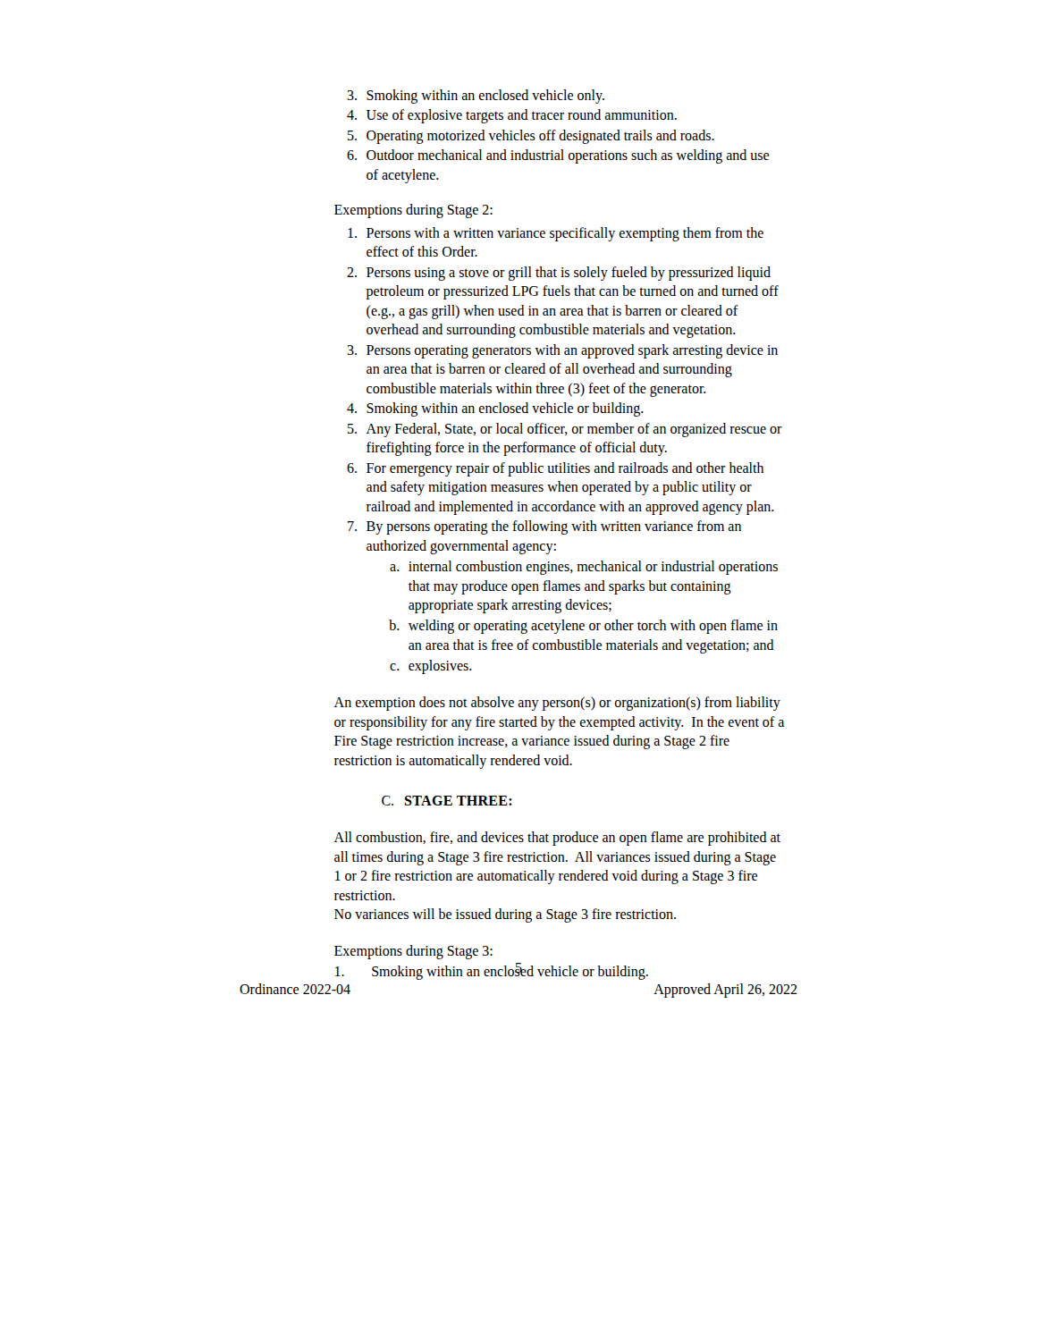Smoking within an enclosed vehicle only.
Use of explosive targets and tracer round ammunition.
Operating motorized vehicles off designated trails and roads.
Outdoor mechanical and industrial operations such as welding and use of acetylene.
Exemptions during Stage 2:
Persons with a written variance specifically exempting them from the effect of this Order.
Persons using a stove or grill that is solely fueled by pressurized liquid petroleum or pressurized LPG fuels that can be turned on and turned off (e.g., a gas grill) when used in an area that is barren or cleared of overhead and surrounding combustible materials and vegetation.
Persons operating generators with an approved spark arresting device in an area that is barren or cleared of all overhead and surrounding combustible materials within three (3) feet of the generator.
Smoking within an enclosed vehicle or building.
Any Federal, State, or local officer, or member of an organized rescue or firefighting force in the performance of official duty.
For emergency repair of public utilities and railroads and other health and safety mitigation measures when operated by a public utility or railroad and implemented in accordance with an approved agency plan.
By persons operating the following with written variance from an authorized governmental agency:
internal combustion engines, mechanical or industrial operations that may produce open flames and sparks but containing appropriate spark arresting devices;
welding or operating acetylene or other torch with open flame in an area that is free of combustible materials and vegetation; and
explosives.
An exemption does not absolve any person(s) or organization(s) from liability or responsibility for any fire started by the exempted activity. In the event of a Fire Stage restriction increase, a variance issued during a Stage 2 fire restriction is automatically rendered void.
C. STAGE THREE:
All combustion, fire, and devices that produce an open flame are prohibited at all times during a Stage 3 fire restriction. All variances issued during a Stage 1 or 2 fire restriction are automatically rendered void during a Stage 3 fire restriction.
No variances will be issued during a Stage 3 fire restriction.
Exemptions during Stage 3:
1. Smoking within an enclosed vehicle or building.
5
Ordinance 2022-04
Approved April 26, 2022